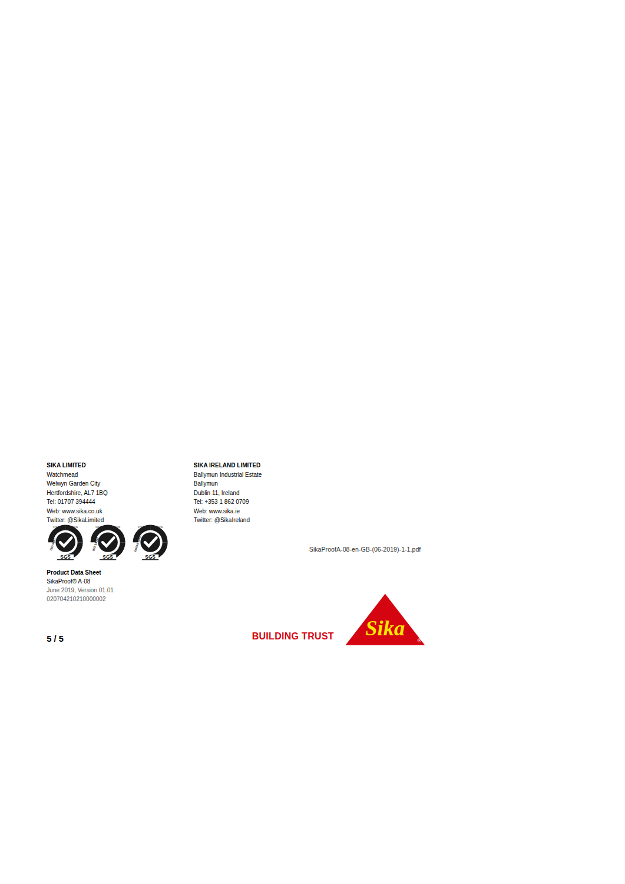SIKA LIMITED
Watchmead
Welwyn Garden City
Hertfordshire, AL7 1BQ
Tel: 01707 394444
Web: www.sika.co.uk
Twitter: @SikaLimited
SIKA IRELAND LIMITED
Ballymun Industrial Estate
Ballymun
Dublin 11, Ireland
Tel: +353 1 862 0709
Web: www.sika.ie
Twitter: @SikaIreland
SYSTEM CERTIFICATION ISO 9001 SGS
SYSTEM CERTIFICATION ISO 14001 SGS
SYSTEM CERTIFICATION OHSAS 18001 SGS
SikaProofA-08-en-GB-(06-2019)-1-1.pdf
Product Data Sheet
SikaProof® A-08
June 2019, Version 01.01
020704210210000002
5 / 5
BUILDING TRUST
Sika ®